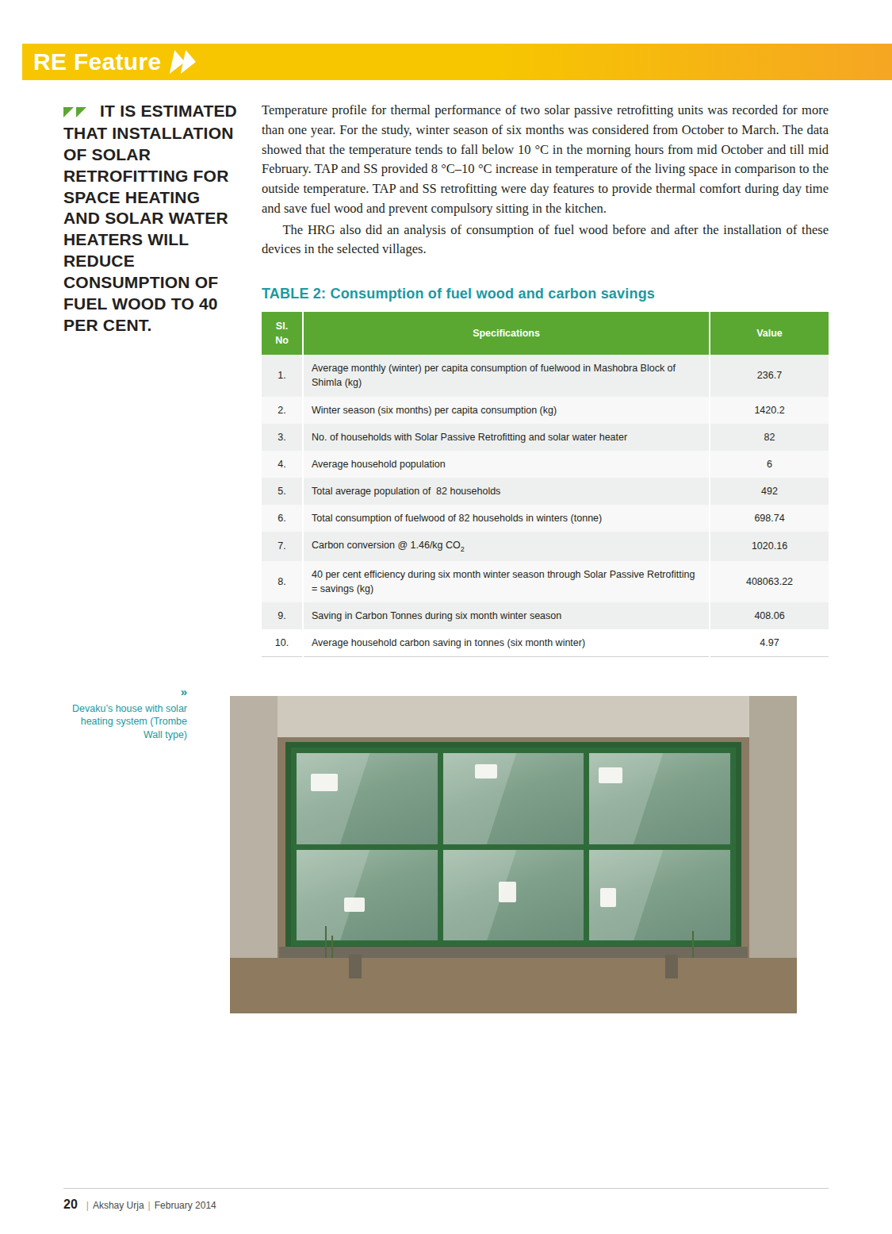RE Feature
It is estimated that installation of solar retrofitting for space heating and solar water heaters will reduce consumption of fuel wood to 40 per cent.
Temperature profile for thermal performance of two solar passive retrofitting units was recorded for more than one year. For the study, winter season of six months was considered from October to March. The data showed that the temperature tends to fall below 10 °C in the morning hours from mid October and till mid February. TAP and SS provided 8 °C–10 °C increase in temperature of the living space in comparison to the outside temperature. TAP and SS retrofitting were day features to provide thermal comfort during day time and save fuel wood and prevent compulsory sitting in the kitchen.
The HRG also did an analysis of consumption of fuel wood before and after the installation of these devices in the selected villages.
TABLE 2: Consumption of fuel wood and carbon savings
| Sl. No | Specifications | Value |
| --- | --- | --- |
| 1. | Average monthly (winter) per capita consumption of fuelwood in Mashobra Block of Shimla (kg) | 236.7 |
| 2. | Winter season (six months) per capita consumption (kg) | 1420.2 |
| 3. | No. of households with Solar Passive Retrofitting and solar water heater | 82 |
| 4. | Average household population | 6 |
| 5. | Total average population of 82 households | 492 |
| 6. | Total consumption of fuelwood of 82 households in winters (tonne) | 698.74 |
| 7. | Carbon conversion @ 1.46/kg CO 2 | 1020.16 |
| 8. | 40 per cent efficiency during six month winter season through Solar Passive Retrofitting = savings (kg) | 408063.22 |
| 9. | Saving in Carbon Tonnes during six month winter season | 408.06 |
| 10. | Average household carbon saving in tonnes (six month winter) | 4.97 |
» Devaku’s house with solar heating system (Trombe Wall type)
20|Akshay Urja|February 2014